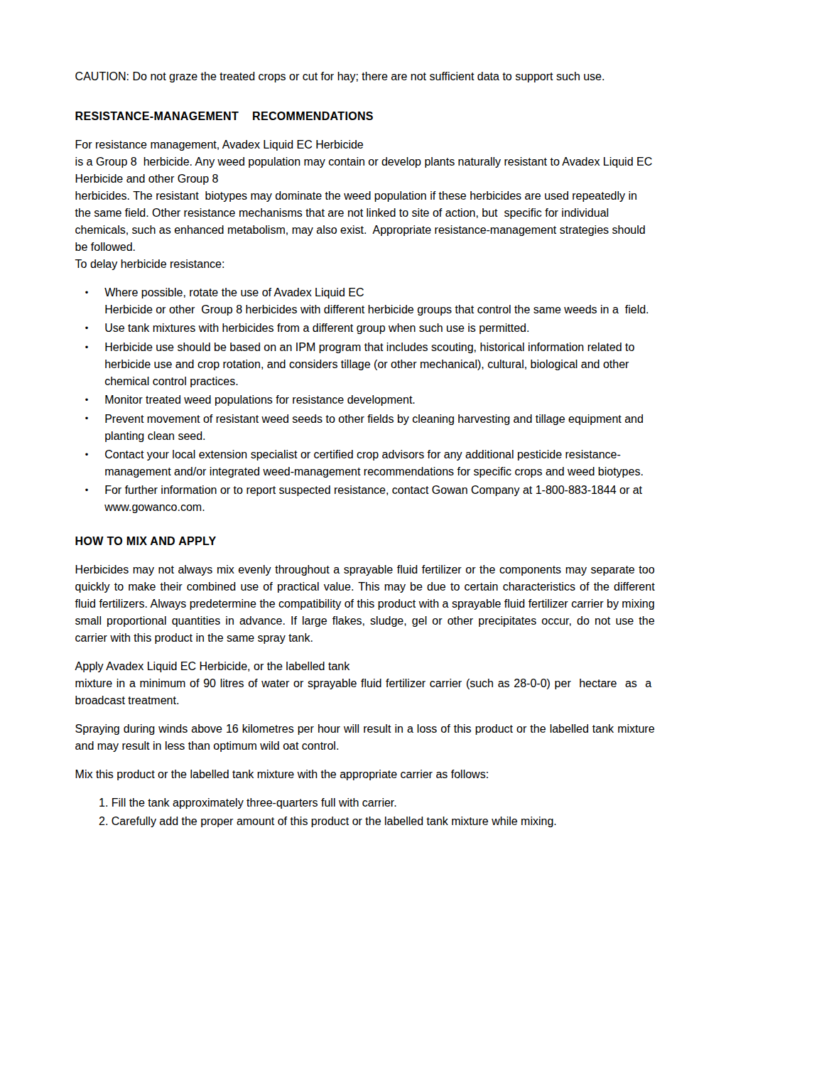CAUTION: Do not graze the treated crops or cut for hay; there are not sufficient data to support such use.
RESISTANCE-MANAGEMENT RECOMMENDATIONS
For resistance management, Avadex Liquid EC Herbicide
is a Group 8 herbicide. Any weed population may contain or develop plants naturally resistant to Avadex Liquid EC Herbicide and other Group 8
herbicides. The resistant biotypes may dominate the weed population if these herbicides are used repeatedly in the same field. Other resistance mechanisms that are not linked to site of action, but specific for individual chemicals, such as enhanced metabolism, may also exist. Appropriate resistance-management strategies should be followed.
To delay herbicide resistance:
Where possible, rotate the use of Avadex Liquid EC
Herbicide or other Group 8 herbicides with different herbicide groups that control the same weeds in a field.
Use tank mixtures with herbicides from a different group when such use is permitted.
Herbicide use should be based on an IPM program that includes scouting, historical information related to herbicide use and crop rotation, and considers tillage (or other mechanical), cultural, biological and other chemical control practices.
Monitor treated weed populations for resistance development.
Prevent movement of resistant weed seeds to other fields by cleaning harvesting and tillage equipment and planting clean seed.
Contact your local extension specialist or certified crop advisors for any additional pesticide resistance-management and/or integrated weed-management recommendations for specific crops and weed biotypes.
For further information or to report suspected resistance, contact Gowan Company at 1-800-883-1844 or at www.gowanco.com.
HOW TO MIX AND APPLY
Herbicides may not always mix evenly throughout a sprayable fluid fertilizer or the components may separate too quickly to make their combined use of practical value. This may be due to certain characteristics of the different fluid fertilizers. Always predetermine the compatibility of this product with a sprayable fluid fertilizer carrier by mixing small proportional quantities in advance. If large flakes, sludge, gel or other precipitates occur, do not use the carrier with this product in the same spray tank.
Apply Avadex Liquid EC Herbicide, or the labelled tank
mixture in a minimum of 90 litres of water or sprayable fluid fertilizer carrier (such as 28-0-0) per hectare as a broadcast treatment.
Spraying during winds above 16 kilometres per hour will result in a loss of this product or the labelled tank mixture and may result in less than optimum wild oat control.
Mix this product or the labelled tank mixture with the appropriate carrier as follows:
Fill the tank approximately three-quarters full with carrier.
Carefully add the proper amount of this product or the labelled tank mixture while mixing.